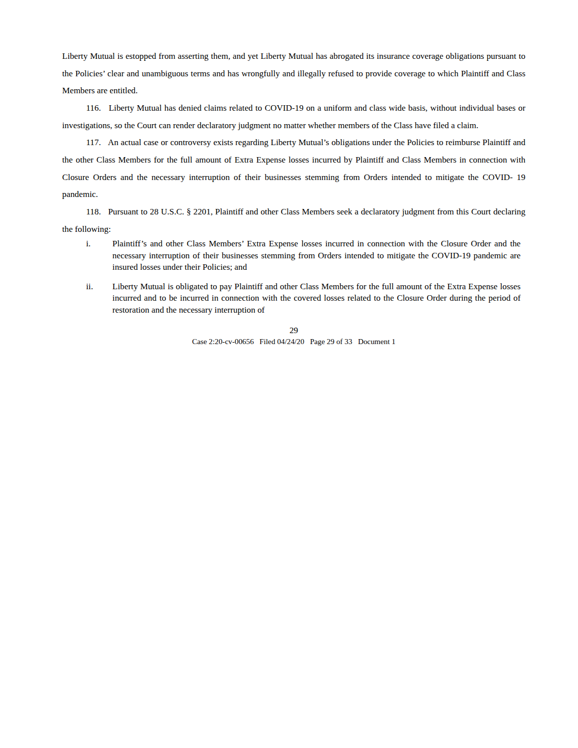Liberty Mutual is estopped from asserting them, and yet Liberty Mutual has abrogated its insurance coverage obligations pursuant to the Policies’ clear and unambiguous terms and has wrongfully and illegally refused to provide coverage to which Plaintiff and Class Members are entitled.
116. Liberty Mutual has denied claims related to COVID-19 on a uniform and class wide basis, without individual bases or investigations, so the Court can render declaratory judgment no matter whether members of the Class have filed a claim.
117. An actual case or controversy exists regarding Liberty Mutual’s obligations under the Policies to reimburse Plaintiff and the other Class Members for the full amount of Extra Expense losses incurred by Plaintiff and Class Members in connection with Closure Orders and the necessary interruption of their businesses stemming from Orders intended to mitigate the COVID- 19 pandemic.
118. Pursuant to 28 U.S.C. § 2201, Plaintiff and other Class Members seek a declaratory judgment from this Court declaring the following:
i. Plaintiff’s and other Class Members’ Extra Expense losses incurred in connection with the Closure Order and the necessary interruption of their businesses stemming from Orders intended to mitigate the COVID-19 pandemic are insured losses under their Policies; and
ii. Liberty Mutual is obligated to pay Plaintiff and other Class Members for the full amount of the Extra Expense losses incurred and to be incurred in connection with the covered losses related to the Closure Order during the period of restoration and the necessary interruption of
29
Case 2:20-cv-00656 Filed 04/24/20 Page 29 of 33 Document 1